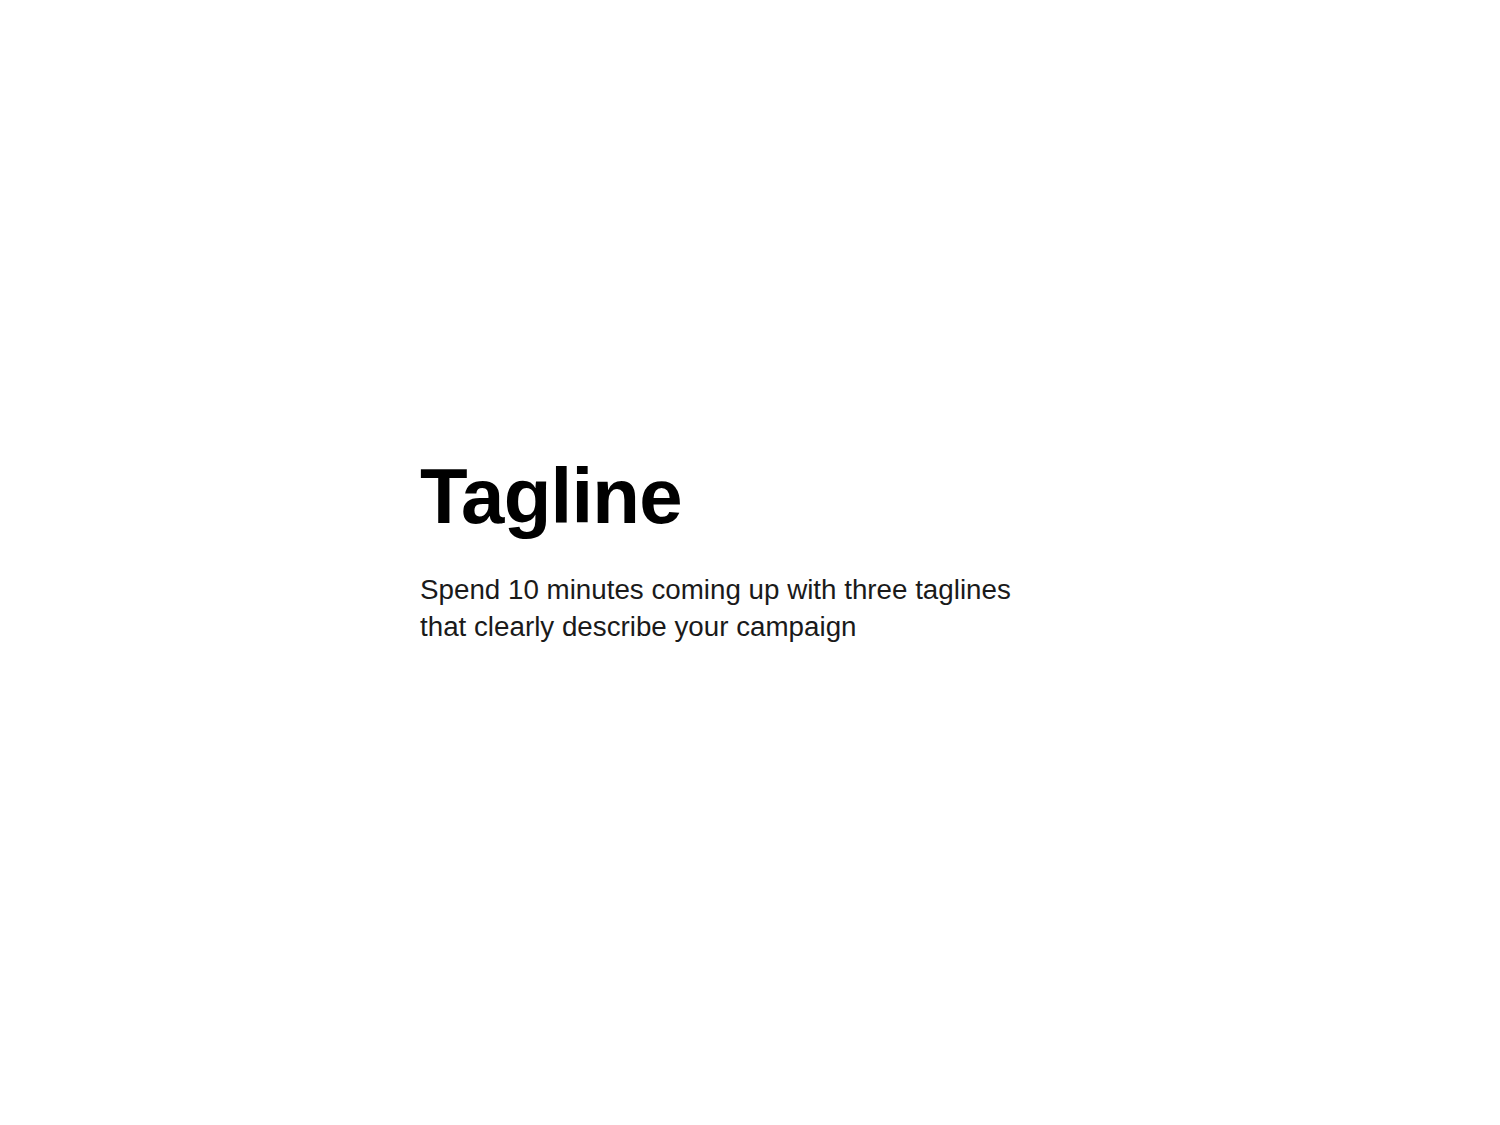Tagline
Spend 10 minutes coming up with three taglines that clearly describe your campaign